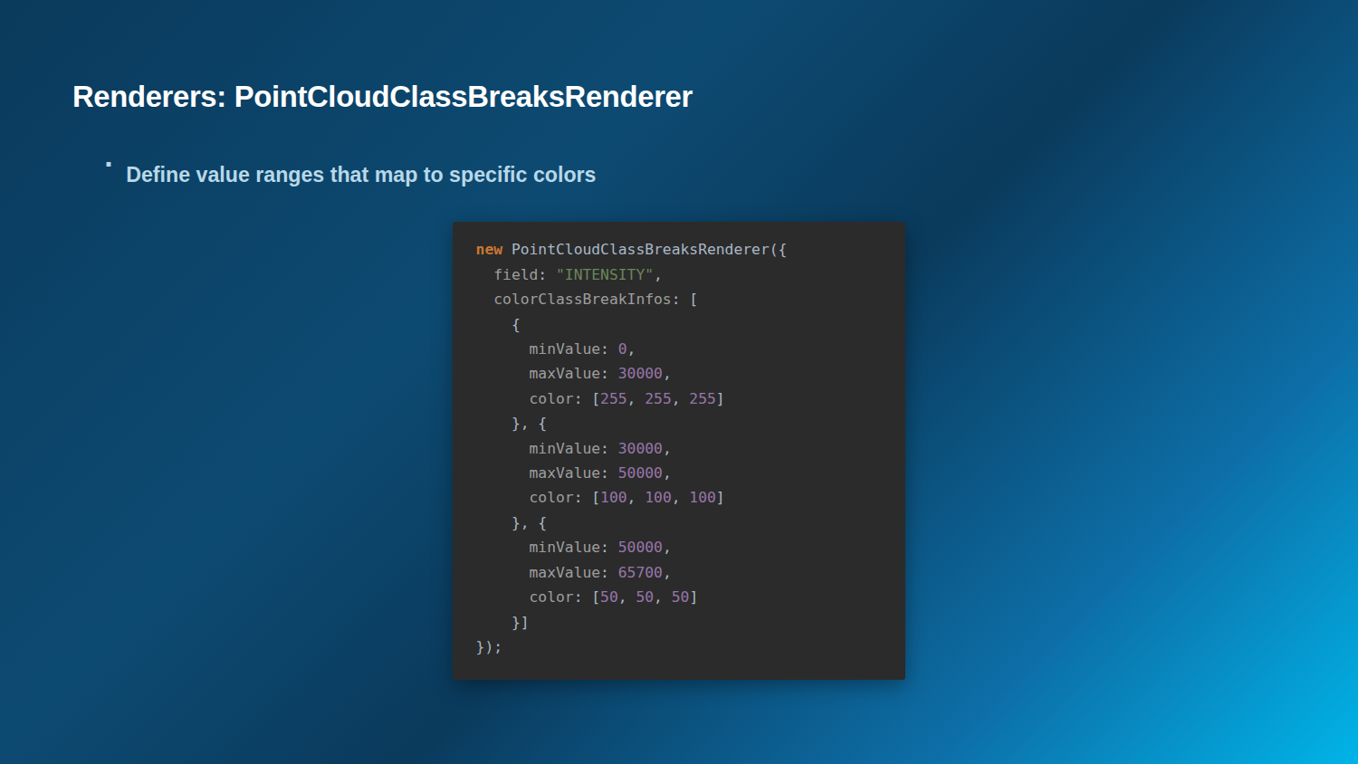Renderers: PointCloudClassBreaksRenderer
Define value ranges that map to specific colors
new PointCloudClassBreaksRenderer({
  field: "INTENSITY",
  colorClassBreakInfos: [
    {
      minValue: 0,
      maxValue: 30000,
      color: [255, 255, 255]
    }, {
      minValue: 30000,
      maxValue: 50000,
      color: [100, 100, 100]
    }, {
      minValue: 50000,
      maxValue: 65700,
      color: [50, 50, 50]
    }]
});